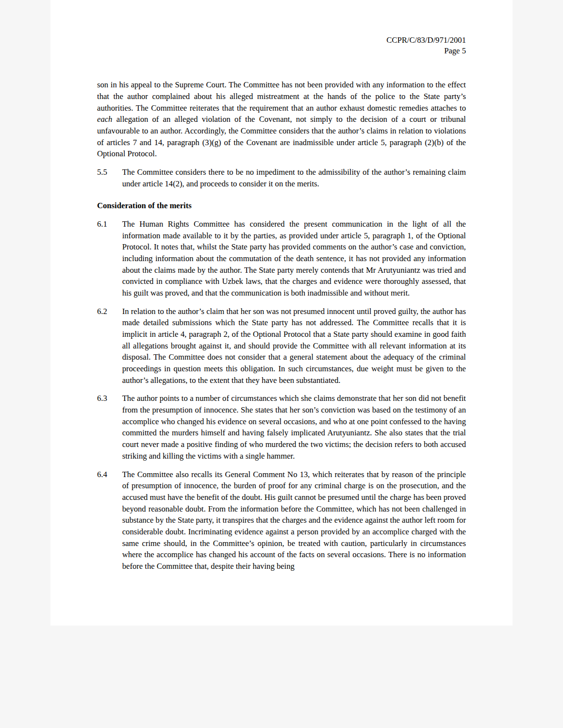CCPR/C/83/D/971/2001 Page 5
son in his appeal to the Supreme Court. The Committee has not been provided with any information to the effect that the author complained about his alleged mistreatment at the hands of the police to the State party’s authorities. The Committee reiterates that the requirement that an author exhaust domestic remedies attaches to each allegation of an alleged violation of the Covenant, not simply to the decision of a court or tribunal unfavourable to an author. Accordingly, the Committee considers that the author’s claims in relation to violations of articles 7 and 14, paragraph (3)(g) of the Covenant are inadmissible under article 5, paragraph (2)(b) of the Optional Protocol.
5.5 The Committee considers there to be no impediment to the admissibility of the author’s remaining claim under article 14(2), and proceeds to consider it on the merits.
Consideration of the merits
6.1 The Human Rights Committee has considered the present communication in the light of all the information made available to it by the parties, as provided under article 5, paragraph 1, of the Optional Protocol. It notes that, whilst the State party has provided comments on the author’s case and conviction, including information about the commutation of the death sentence, it has not provided any information about the claims made by the author. The State party merely contends that Mr Arutyuniantz was tried and convicted in compliance with Uzbek laws, that the charges and evidence were thoroughly assessed, that his guilt was proved, and that the communication is both inadmissible and without merit.
6.2 In relation to the author’s claim that her son was not presumed innocent until proved guilty, the author has made detailed submissions which the State party has not addressed. The Committee recalls that it is implicit in article 4, paragraph 2, of the Optional Protocol that a State party should examine in good faith all allegations brought against it, and should provide the Committee with all relevant information at its disposal. The Committee does not consider that a general statement about the adequacy of the criminal proceedings in question meets this obligation. In such circumstances, due weight must be given to the author’s allegations, to the extent that they have been substantiated.
6.3 The author points to a number of circumstances which she claims demonstrate that her son did not benefit from the presumption of innocence. She states that her son’s conviction was based on the testimony of an accomplice who changed his evidence on several occasions, and who at one point confessed to the having committed the murders himself and having falsely implicated Arutyuniantz. She also states that the trial court never made a positive finding of who murdered the two victims; the decision refers to both accused striking and killing the victims with a single hammer.
6.4 The Committee also recalls its General Comment No 13, which reiterates that by reason of the principle of presumption of innocence, the burden of proof for any criminal charge is on the prosecution, and the accused must have the benefit of the doubt. His guilt cannot be presumed until the charge has been proved beyond reasonable doubt. From the information before the Committee, which has not been challenged in substance by the State party, it transpires that the charges and the evidence against the author left room for considerable doubt. Incriminating evidence against a person provided by an accomplice charged with the same crime should, in the Committee’s opinion, be treated with caution, particularly in circumstances where the accomplice has changed his account of the facts on several occasions. There is no information before the Committee that, despite their having being